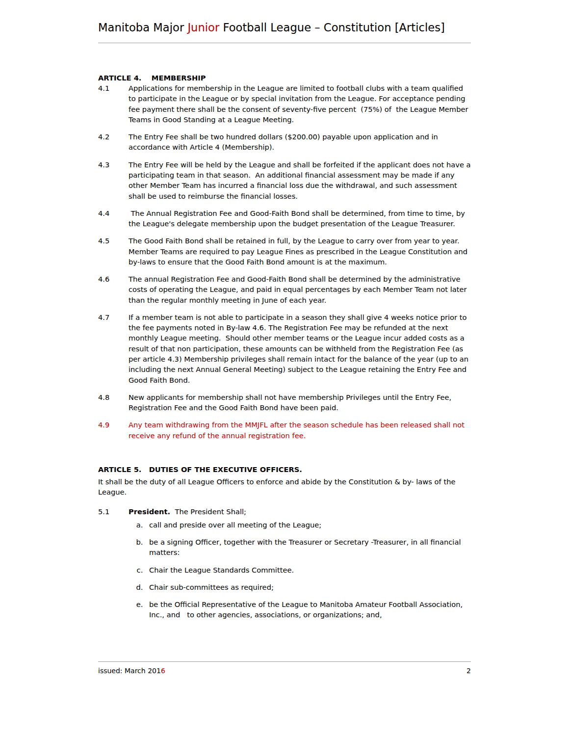Manitoba Major Junior Football League – Constitution [Articles]
Article 4. Membership
4.1
Applications for membership in the League are limited to football clubs with a team qualified to participate in the League or by special invitation from the League. For acceptance pending fee payment there shall be the consent of seventy-five percent (75%) of the League Member Teams in Good Standing at a League Meeting.
4.2
The Entry Fee shall be two hundred dollars ($200.00) payable upon application and in accordance with Article 4 (Membership).
4.3
The Entry Fee will be held by the League and shall be forfeited if the applicant does not have a participating team in that season. An additional financial assessment may be made if any other Member Team has incurred a financial loss due the withdrawal, and such assessment shall be used to reimburse the financial losses.
4.4
The Annual Registration Fee and Good-Faith Bond shall be determined, from time to time, by the League's delegate membership upon the budget presentation of the League Treasurer.
4.5
The Good Faith Bond shall be retained in full, by the League to carry over from year to year. Member Teams are required to pay League Fines as prescribed in the League Constitution and by-laws to ensure that the Good Faith Bond amount is at the maximum.
4.6
The annual Registration Fee and Good-Faith Bond shall be determined by the administrative costs of operating the League, and paid in equal percentages by each Member Team not later than the regular monthly meeting in June of each year.
4.7
If a member team is not able to participate in a season they shall give 4 weeks notice prior to the fee payments noted in By-law 4.6. The Registration Fee may be refunded at the next monthly League meeting. Should other member teams or the League incur added costs as a result of that non participation, these amounts can be withheld from the Registration Fee (as per article 4.3) Membership privileges shall remain intact for the balance of the year (up to an including the next Annual General Meeting) subject to the League retaining the Entry Fee and Good Faith Bond.
4.8
New applicants for membership shall not have membership Privileges until the Entry Fee, Registration Fee and the Good Faith Bond have been paid.
4.9
Any team withdrawing from the MMJFL after the season schedule has been released shall not receive any refund of the annual registration fee.
Article 5. Duties of the Executive Officers.
It shall be the duty of all League Officers to enforce and abide by the Constitution & by- laws of the League.
5.1
President. The President Shall;
call and preside over all meeting of the League;
be a signing Officer, together with the Treasurer or Secretary -Treasurer, in all financial matters:
Chair the League Standards Committee.
Chair sub-committees as required;
be the Official Representative of the League to Manitoba Amateur Football Association, Inc., and to other agencies, associations, or organizations; and,
issued: March 2016
2